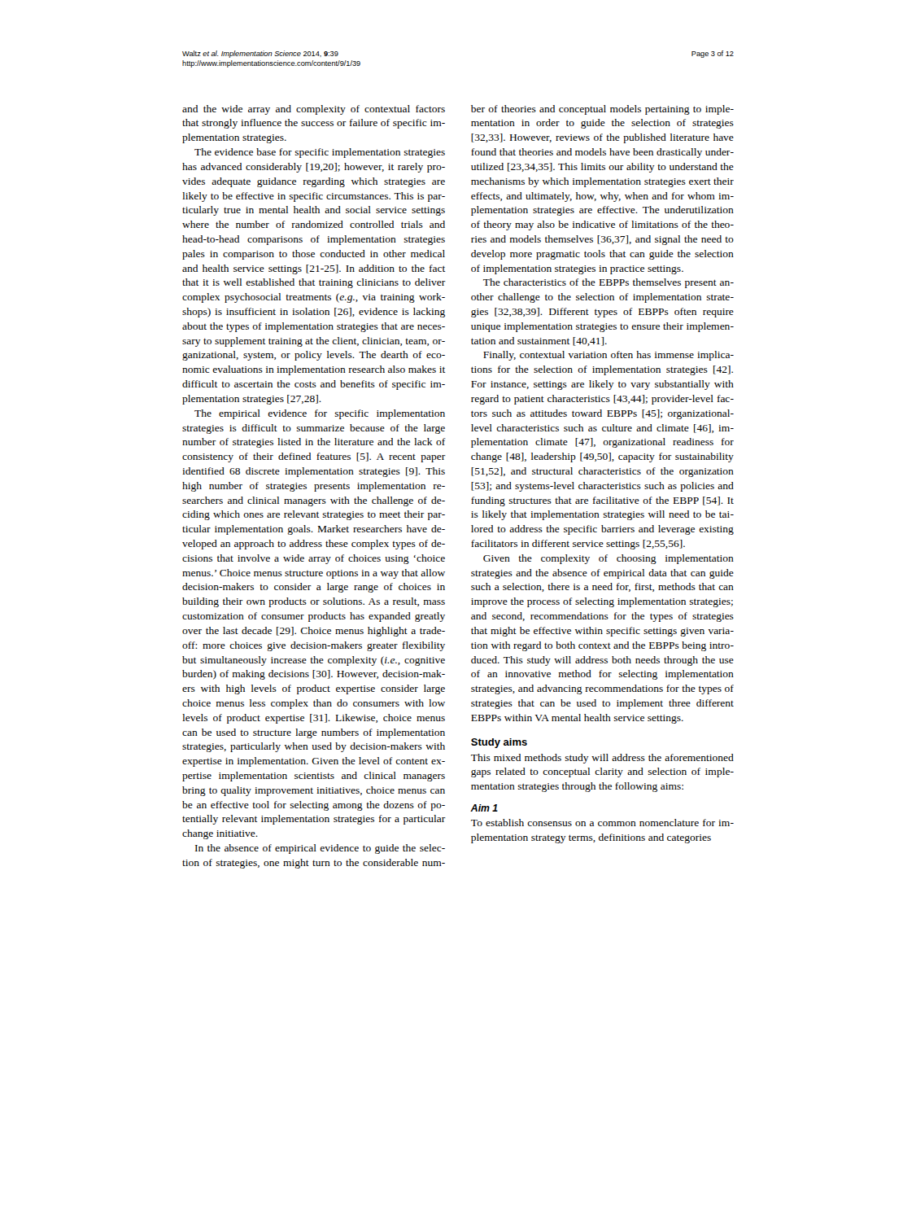Waltz et al. Implementation Science 2014, 9:39
http://www.implementationscience.com/content/9/1/39
Page 3 of 12
and the wide array and complexity of contextual factors that strongly influence the success or failure of specific implementation strategies.
The evidence base for specific implementation strategies has advanced considerably [19,20]; however, it rarely provides adequate guidance regarding which strategies are likely to be effective in specific circumstances. This is particularly true in mental health and social service settings where the number of randomized controlled trials and head-to-head comparisons of implementation strategies pales in comparison to those conducted in other medical and health service settings [21-25]. In addition to the fact that it is well established that training clinicians to deliver complex psychosocial treatments (e.g., via training workshops) is insufficient in isolation [26], evidence is lacking about the types of implementation strategies that are necessary to supplement training at the client, clinician, team, organizational, system, or policy levels. The dearth of economic evaluations in implementation research also makes it difficult to ascertain the costs and benefits of specific implementation strategies [27,28].
The empirical evidence for specific implementation strategies is difficult to summarize because of the large number of strategies listed in the literature and the lack of consistency of their defined features [5]. A recent paper identified 68 discrete implementation strategies [9]. This high number of strategies presents implementation researchers and clinical managers with the challenge of deciding which ones are relevant strategies to meet their particular implementation goals. Market researchers have developed an approach to address these complex types of decisions that involve a wide array of choices using ‘choice menus.’ Choice menus structure options in a way that allow decision-makers to consider a large range of choices in building their own products or solutions. As a result, mass customization of consumer products has expanded greatly over the last decade [29]. Choice menus highlight a trade-off: more choices give decision-makers greater flexibility but simultaneously increase the complexity (i.e., cognitive burden) of making decisions [30]. However, decision-makers with high levels of product expertise consider large choice menus less complex than do consumers with low levels of product expertise [31]. Likewise, choice menus can be used to structure large numbers of implementation strategies, particularly when used by decision-makers with expertise in implementation. Given the level of content expertise implementation scientists and clinical managers bring to quality improvement initiatives, choice menus can be an effective tool for selecting among the dozens of potentially relevant implementation strategies for a particular change initiative.
In the absence of empirical evidence to guide the selection of strategies, one might turn to the considerable number of theories and conceptual models pertaining to implementation in order to guide the selection of strategies [32,33]. However, reviews of the published literature have found that theories and models have been drastically underutilized [23,34,35]. This limits our ability to understand the mechanisms by which implementation strategies exert their effects, and ultimately, how, why, when and for whom implementation strategies are effective. The underutilization of theory may also be indicative of limitations of the theories and models themselves [36,37], and signal the need to develop more pragmatic tools that can guide the selection of implementation strategies in practice settings.
The characteristics of the EBPPs themselves present another challenge to the selection of implementation strategies [32,38,39]. Different types of EBPPs often require unique implementation strategies to ensure their implementation and sustainment [40,41].
Finally, contextual variation often has immense implications for the selection of implementation strategies [42]. For instance, settings are likely to vary substantially with regard to patient characteristics [43,44]; provider-level factors such as attitudes toward EBPPs [45]; organizational-level characteristics such as culture and climate [46], implementation climate [47], organizational readiness for change [48], leadership [49,50], capacity for sustainability [51,52], and structural characteristics of the organization [53]; and systems-level characteristics such as policies and funding structures that are facilitative of the EBPP [54]. It is likely that implementation strategies will need to be tailored to address the specific barriers and leverage existing facilitators in different service settings [2,55,56].
Given the complexity of choosing implementation strategies and the absence of empirical data that can guide such a selection, there is a need for, first, methods that can improve the process of selecting implementation strategies; and second, recommendations for the types of strategies that might be effective within specific settings given variation with regard to both context and the EBPPs being introduced. This study will address both needs through the use of an innovative method for selecting implementation strategies, and advancing recommendations for the types of strategies that can be used to implement three different EBPPs within VA mental health service settings.
Study aims
This mixed methods study will address the aforementioned gaps related to conceptual clarity and selection of implementation strategies through the following aims:
Aim 1
To establish consensus on a common nomenclature for implementation strategy terms, definitions and categories